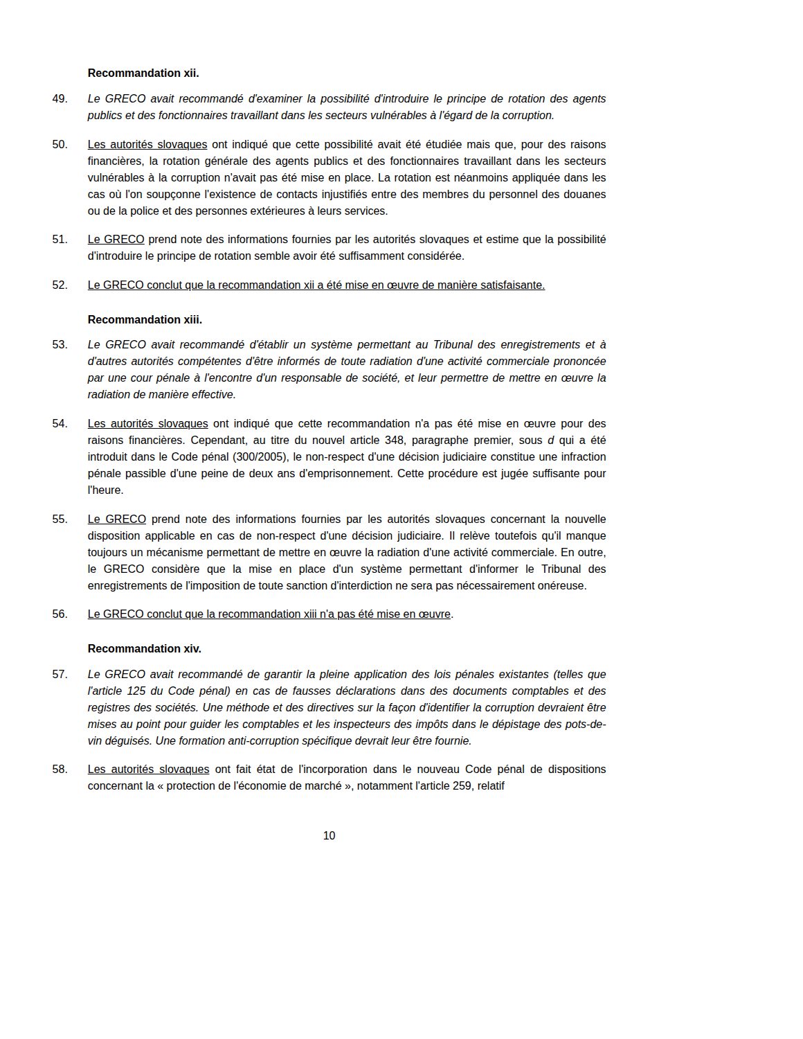Recommandation xii.
49.
Le GRECO avait recommandé d'examiner la possibilité d'introduire le principe de rotation des agents publics et des fonctionnaires travaillant dans les secteurs vulnérables à l'égard de la corruption.
50.
Les autorités slovaques ont indiqué que cette possibilité avait été étudiée mais que, pour des raisons financières, la rotation générale des agents publics et des fonctionnaires travaillant dans les secteurs vulnérables à la corruption n'avait pas été mise en place. La rotation est néanmoins appliquée dans les cas où l'on soupçonne l'existence de contacts injustifiés entre des membres du personnel des douanes ou de la police et des personnes extérieures à leurs services.
51.
Le GRECO prend note des informations fournies par les autorités slovaques et estime que la possibilité d'introduire le principe de rotation semble avoir été suffisamment considérée.
52.
Le GRECO conclut que la recommandation xii a été mise en œuvre de manière satisfaisante.
Recommandation xiii.
53.
Le GRECO avait recommandé d'établir un système permettant au Tribunal des enregistrements et à d'autres autorités compétentes d'être informés de toute radiation d'une activité commerciale prononcée par une cour pénale à l'encontre d'un responsable de société, et leur permettre de mettre en œuvre la radiation de manière effective.
54.
Les autorités slovaques ont indiqué que cette recommandation n'a pas été mise en œuvre pour des raisons financières. Cependant, au titre du nouvel article 348, paragraphe premier, sous d qui a été introduit dans le Code pénal (300/2005), le non-respect d'une décision judiciaire constitue une infraction pénale passible d'une peine de deux ans d'emprisonnement. Cette procédure est jugée suffisante pour l'heure.
55.
Le GRECO prend note des informations fournies par les autorités slovaques concernant la nouvelle disposition applicable en cas de non-respect d'une décision judiciaire. Il relève toutefois qu'il manque toujours un mécanisme permettant de mettre en œuvre la radiation d'une activité commerciale. En outre, le GRECO considère que la mise en place d'un système permettant d'informer le Tribunal des enregistrements de l'imposition de toute sanction d'interdiction ne sera pas nécessairement onéreuse.
56.
Le GRECO conclut que la recommandation xiii n'a pas été mise en œuvre.
Recommandation xiv.
57.
Le GRECO avait recommandé de garantir la pleine application des lois pénales existantes (telles que l'article 125 du Code pénal) en cas de fausses déclarations dans des documents comptables et des registres des sociétés. Une méthode et des directives sur la façon d'identifier la corruption devraient être mises au point pour guider les comptables et les inspecteurs des impôts dans le dépistage des pots-de-vin déguisés. Une formation anti-corruption spécifique devrait leur être fournie.
58.
Les autorités slovaques ont fait état de l'incorporation dans le nouveau Code pénal de dispositions concernant la « protection de l'économie de marché », notamment l'article 259, relatif
10